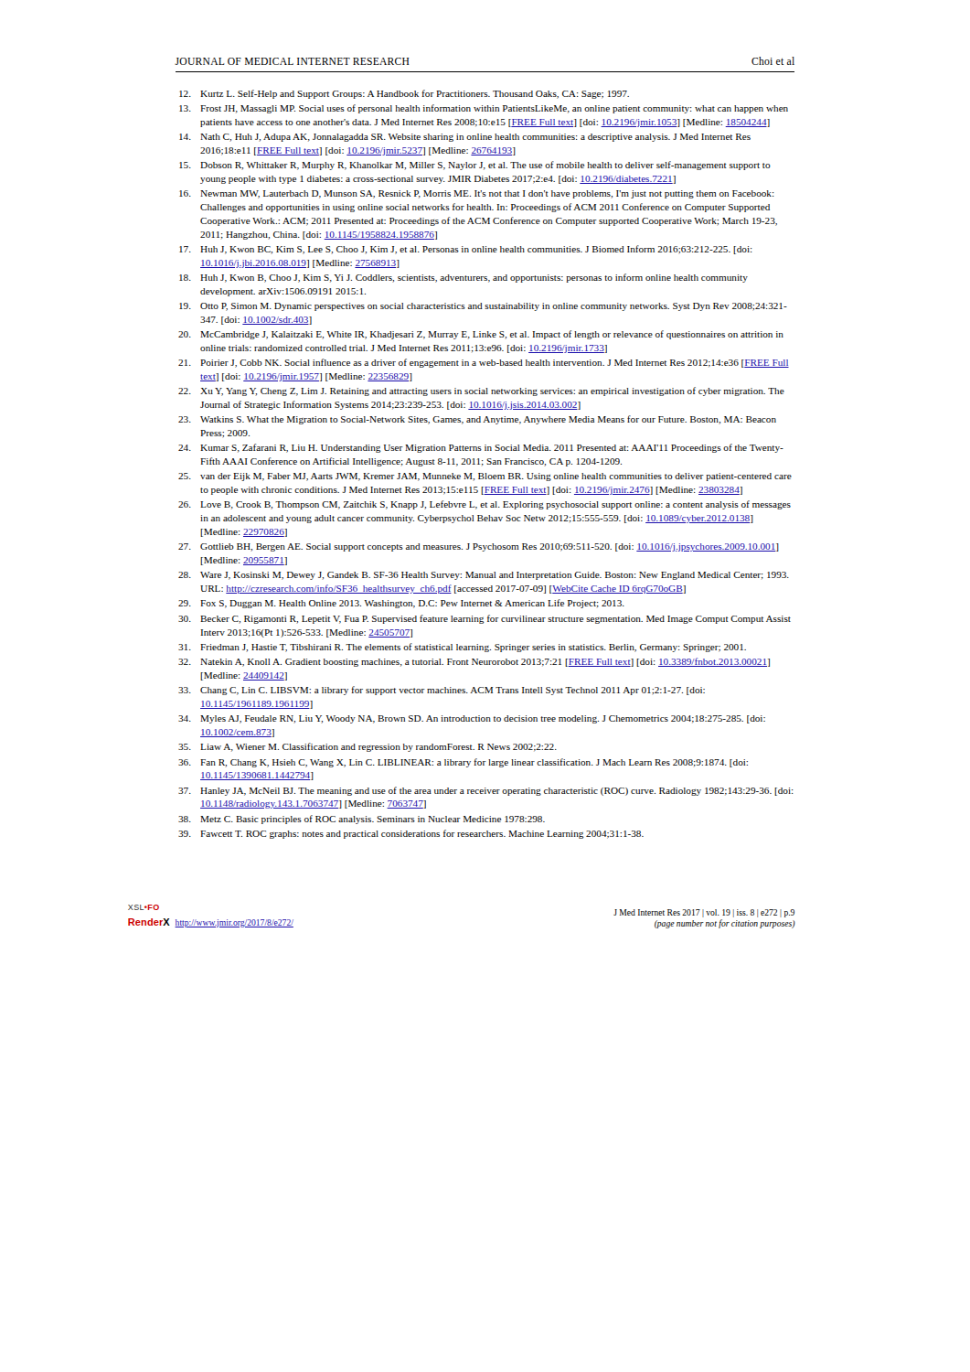Journal of Medical Internet Research Choi et al
12. Kurtz L. Self-Help and Support Groups: A Handbook for Practitioners. Thousand Oaks, CA: Sage; 1997.
13. Frost JH, Massagli MP. Social uses of personal health information within PatientsLikeMe, an online patient community: what can happen when patients have access to one another's data. J Med Internet Res 2008;10:e15 [FREE Full text] [doi: 10.2196/jmir.1053] [Medline: 18504244]
14. Nath C, Huh J, Adupa AK, Jonnalagadda SR. Website sharing in online health communities: a descriptive analysis. J Med Internet Res 2016;18:e11 [FREE Full text] [doi: 10.2196/jmir.5237] [Medline: 26764193]
15. Dobson R, Whittaker R, Murphy R, Khanolkar M, Miller S, Naylor J, et al. The use of mobile health to deliver self-management support to young people with type 1 diabetes: a cross-sectional survey. JMIR Diabetes 2017;2:e4. [doi: 10.2196/diabetes.7221]
16. Newman MW, Lauterbach D, Munson SA, Resnick P, Morris ME. It's not that I don't have problems, I'm just not putting them on Facebook: Challenges and opportunities in using online social networks for health. In: Proceedings of ACM 2011 Conference on Computer Supported Cooperative Work.: ACM; 2011 Presented at: Proceedings of the ACM Conference on Computer supported Cooperative Work; March 19-23, 2011; Hangzhou, China. [doi: 10.1145/1958824.1958876]
17. Huh J, Kwon BC, Kim S, Lee S, Choo J, Kim J, et al. Personas in online health communities. J Biomed Inform 2016;63:212-225. [doi: 10.1016/j.jbi.2016.08.019] [Medline: 27568913]
18. Huh J, Kwon B, Choo J, Kim S, Yi J. Coddlers, scientists, adventurers, and opportunists: personas to inform online health community development. arXiv:1506.09191 2015:1.
19. Otto P, Simon M. Dynamic perspectives on social characteristics and sustainability in online community networks. Syst Dyn Rev 2008;24:321-347. [doi: 10.1002/sdr.403]
20. McCambridge J, Kalaitzaki E, White IR, Khadjesari Z, Murray E, Linke S, et al. Impact of length or relevance of questionnaires on attrition in online trials: randomized controlled trial. J Med Internet Res 2011;13:e96. [doi: 10.2196/jmir.1733]
21. Poirier J, Cobb NK. Social influence as a driver of engagement in a web-based health intervention. J Med Internet Res 2012;14:e36 [FREE Full text] [doi: 10.2196/jmir.1957] [Medline: 22356829]
22. Xu Y, Yang Y, Cheng Z, Lim J. Retaining and attracting users in social networking services: an empirical investigation of cyber migration. The Journal of Strategic Information Systems 2014;23:239-253. [doi: 10.1016/j.jsis.2014.03.002]
23. Watkins S. What the Migration to Social-Network Sites, Games, and Anytime, Anywhere Media Means for our Future. Boston, MA: Beacon Press; 2009.
24. Kumar S, Zafarani R, Liu H. Understanding User Migration Patterns in Social Media. 2011 Presented at: AAAI'11 Proceedings of the Twenty-Fifth AAAI Conference on Artificial Intelligence; August 8-11, 2011; San Francisco, CA p. 1204-1209.
25. van der Eijk M, Faber MJ, Aarts JWM, Kremer JAM, Munneke M, Bloem BR. Using online health communities to deliver patient-centered care to people with chronic conditions. J Med Internet Res 2013;15:e115 [FREE Full text] [doi: 10.2196/jmir.2476] [Medline: 23803284]
26. Love B, Crook B, Thompson CM, Zaitchik S, Knapp J, Lefebvre L, et al. Exploring psychosocial support online: a content analysis of messages in an adolescent and young adult cancer community. Cyberpsychol Behav Soc Netw 2012;15:555-559. [doi: 10.1089/cyber.2012.0138] [Medline: 22970826]
27. Gottlieb BH, Bergen AE. Social support concepts and measures. J Psychosom Res 2010;69:511-520. [doi: 10.1016/j.jpsychores.2009.10.001] [Medline: 20955871]
28. Ware J, Kosinski M, Dewey J, Gandek B. SF-36 Health Survey: Manual and Interpretation Guide. Boston: New England Medical Center; 1993. URL: http://czresearch.com/info/SF36_healthsurvey_ch6.pdf [accessed 2017-07-09] [WebCite Cache ID 6rqG70oGB]
29. Fox S, Duggan M. Health Online 2013. Washington, D.C: Pew Internet & American Life Project; 2013.
30. Becker C, Rigamonti R, Lepetit V, Fua P. Supervised feature learning for curvilinear structure segmentation. Med Image Comput Comput Assist Interv 2013;16(Pt 1):526-533. [Medline: 24505707]
31. Friedman J, Hastie T, Tibshirani R. The elements of statistical learning. Springer series in statistics. Berlin, Germany: Springer; 2001.
32. Natekin A, Knoll A. Gradient boosting machines, a tutorial. Front Neurorobot 2013;7:21 [FREE Full text] [doi: 10.3389/fnbot.2013.00021] [Medline: 24409142]
33. Chang C, Lin C. LIBSVM: a library for support vector machines. ACM Trans Intell Syst Technol 2011 Apr 01;2:1-27. [doi: 10.1145/1961189.1961199]
34. Myles AJ, Feudale RN, Liu Y, Woody NA, Brown SD. An introduction to decision tree modeling. J Chemometrics 2004;18:275-285. [doi: 10.1002/cem.873]
35. Liaw A, Wiener M. Classification and regression by randomForest. R News 2002;2:22.
36. Fan R, Chang K, Hsieh C, Wang X, Lin C. LIBLINEAR: a library for large linear classification. J Mach Learn Res 2008;9:1874. [doi: 10.1145/1390681.1442794]
37. Hanley JA, McNeil BJ. The meaning and use of the area under a receiver operating characteristic (ROC) curve. Radiology 1982;143:29-36. [doi: 10.1148/radiology.143.1.7063747] [Medline: 7063747]
38. Metz C. Basic principles of ROC analysis. Seminars in Nuclear Medicine 1978:298.
39. Fawcett T. ROC graphs: notes and practical considerations for researchers. Machine Learning 2004;31:1-38.
XSL•FO
RenderX
http://www.jmir.org/2017/8/e272/
J Med Internet Res 2017 | vol. 19 | iss. 8 | e272 | p.9
(page number not for citation purposes)